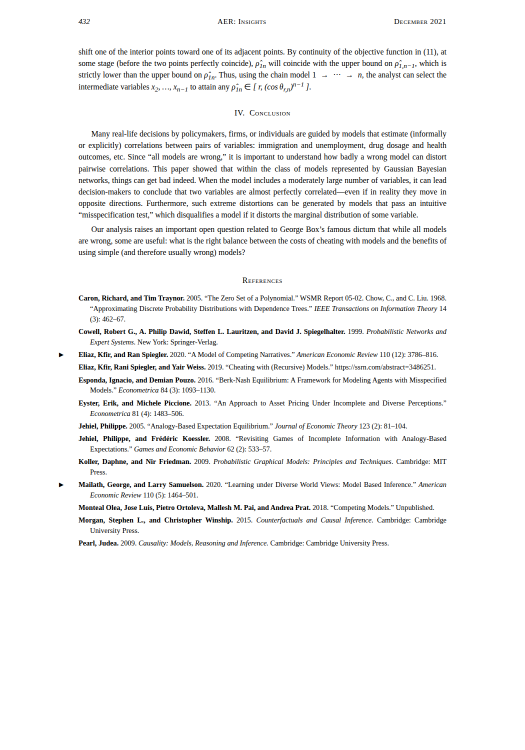432 AER: Insights December 2021
shift one of the interior points toward one of its adjacent points. By continuity of the objective function in (11), at some stage (before the two points perfectly coincide), ρ̂1n will coincide with the upper bound on ρ̂1,n−1, which is strictly lower than the upper bound on ρ̂1n. Thus, using the chain model 1 → ··· → n, the analyst can select the intermediate variables x2, …, xn−1 to attain any ρ̂1n ∈ [ r, (cos θr,n)n−1 ].
IV. Conclusion
Many real-life decisions by policymakers, firms, or individuals are guided by models that estimate (informally or explicitly) correlations between pairs of variables: immigration and unemployment, drug dosage and health outcomes, etc. Since “all models are wrong,” it is important to understand how badly a wrong model can distort pairwise correlations. This paper showed that within the class of models represented by Gaussian Bayesian networks, things can get bad indeed. When the model includes a moderately large number of variables, it can lead decision-makers to conclude that two variables are almost perfectly correlated—even if in reality they move in opposite directions. Furthermore, such extreme distortions can be generated by models that pass an intuitive “misspecification test,” which disqualifies a model if it distorts the marginal distribution of some variable.
Our analysis raises an important open question related to George Box’s famous dictum that while all models are wrong, some are useful: what is the right balance between the costs of cheating with models and the benefits of using simple (and therefore usually wrong) models?
References
Caron, Richard, and Tim Traynor. 2005. “The Zero Set of a Polynomial.” WSMR Report 05-02. Chow, C., and C. Liu. 1968. “Approximating Discrete Probability Distributions with Dependence Trees.” IEEE Transactions on Information Theory 14 (3): 462–67.
Cowell, Robert G., A. Philip Dawid, Steffen L. Lauritzen, and David J. Spiegelhalter. 1999. Probabilistic Networks and Expert Systems. New York: Springer-Verlag.
Eliaz, Kfir, and Ran Spiegler. 2020. “A Model of Competing Narratives.” American Economic Review 110 (12): 3786–816.
Eliaz, Kfir, Rani Spiegler, and Yair Weiss. 2019. “Cheating with (Recursive) Models.” https://ssrn.com/abstract=3486251.
Esponda, Ignacio, and Demian Pouzo. 2016. “Berk-Nash Equilibrium: A Framework for Modeling Agents with Misspecified Models.” Econometrica 84 (3): 1093–1130.
Eyster, Erik, and Michele Piccione. 2013. “An Approach to Asset Pricing Under Incomplete and Diverse Perceptions.” Econometrica 81 (4): 1483–506.
Jehiel, Philippe. 2005. “Analogy-Based Expectation Equilibrium.” Journal of Economic Theory 123 (2): 81–104.
Jehiel, Philippe, and Frédéric Koessler. 2008. “Revisiting Games of Incomplete Information with Analogy-Based Expectations.” Games and Economic Behavior 62 (2): 533–57.
Koller, Daphne, and Nir Friedman. 2009. Probabilistic Graphical Models: Principles and Techniques. Cambridge: MIT Press.
Mailath, George, and Larry Samuelson. 2020. “Learning under Diverse World Views: Model Based Inference.” American Economic Review 110 (5): 1464–501.
Monteal Olea, Jose Luis, Pietro Ortoleva, Mallesh M. Pai, and Andrea Prat. 2018. “Competing Models.” Unpublished.
Morgan, Stephen L., and Christopher Winship. 2015. Counterfactuals and Causal Inference. Cambridge: Cambridge University Press.
Pearl, Judea. 2009. Causality: Models, Reasoning and Inference. Cambridge: Cambridge University Press.